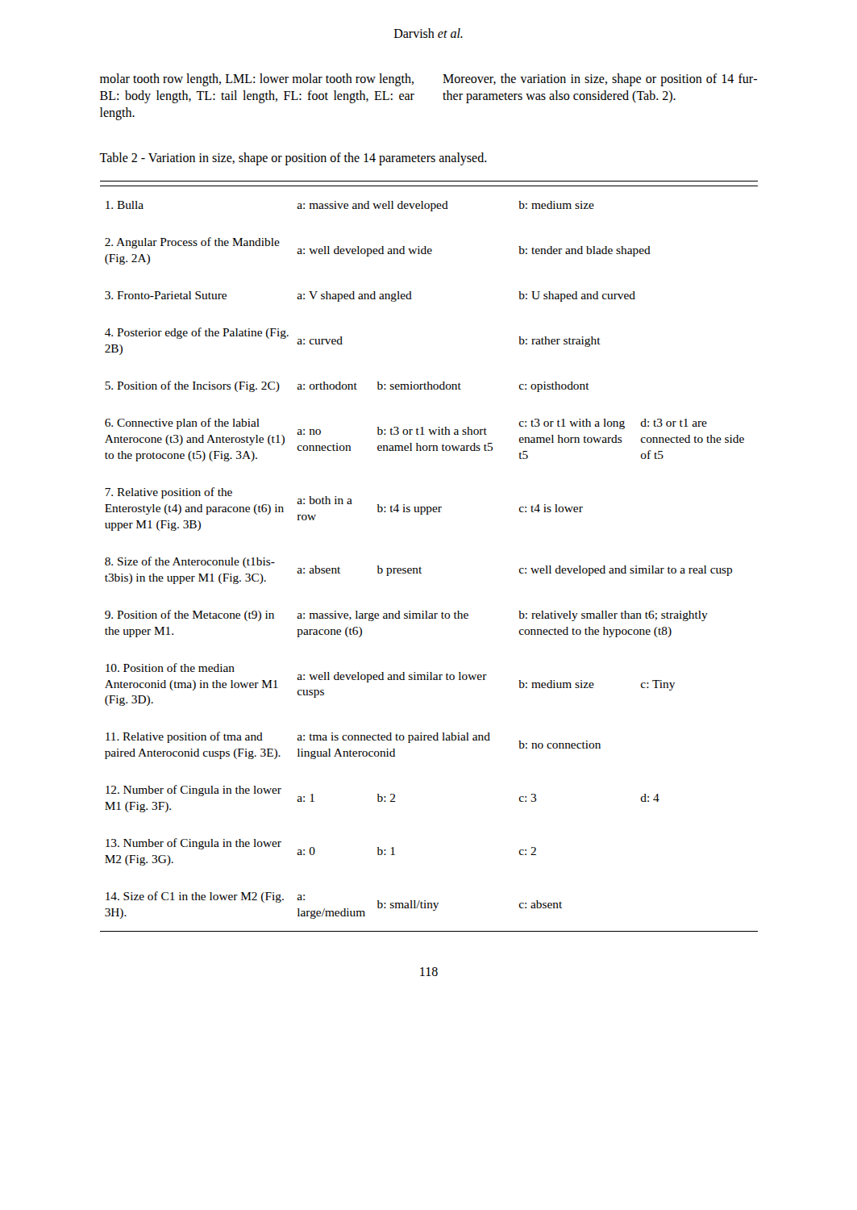Darvish et al.
molar tooth row length, LML: lower molar tooth row length, BL: body length, TL: tail length, FL: foot length, EL: ear length.
Moreover, the variation in size, shape or position of 14 further parameters was also considered (Tab. 2).
Table 2 - Variation in size, shape or position of the 14 parameters analysed.
| 1. Bulla | a: massive and well developed | b: medium size |
| 2. Angular Process of the Mandible (Fig. 2A) | a: well developed and wide | b: tender and blade shaped |
| 3. Fronto-Parietal Suture | a: V shaped and angled | b: U shaped and curved |
| 4. Posterior edge of the Palatine (Fig. 2B) | a: curved | b: rather straight |
| 5. Position of the Incisors (Fig. 2C) | a: orthodont | b: semiorthodont | c: opisthodont |
| 6. Connective plan of the labial Anterocone (t3) and Anterostyle (t1) to the protocone (t5) (Fig. 3A). | a: no connection | b: t3 or t1 with a short enamel horn towards t5 | c: t3 or t1 with a long enamel horn towards t5 | d: t3 or t1 are connected to the side of t5 |
| 7. Relative position of the Enterostyle (t4) and paracone (t6) in upper M1 (Fig. 3B) | a: both in a row | b: t4 is upper | c: t4 is lower |
| 8. Size of the Anteroconule (t1bis-t3bis) in the upper M1 (Fig. 3C). | a: absent | b present | c: well developed and similar to a real cusp |
| 9. Position of the Metacone (t9) in the upper M1. | a: massive, large and similar to the paracone (t6) | b: relatively smaller than t6; straightly connected to the hypocone (t8) |
| 10. Position of the median Anteroconid (tma) in the lower M1 (Fig. 3D). | a: well developed and similar to lower cusps | b: medium size | c: Tiny |
| 11. Relative position of tma and paired Anteroconid cusps (Fig. 3E). | a: tma is connected to paired labial and lingual Anteroconid | b: no connection |
| 12. Number of Cingula in the lower M1 (Fig. 3F). | a: 1 | b: 2 | c: 3 | d: 4 |
| 13. Number of Cingula in the lower M2 (Fig. 3G). | a: 0 | b: 1 | c: 2 |
| 14. Size of C1 in the lower M2 (Fig. 3H). | a: large/medium | b: small/tiny | c: absent |
118